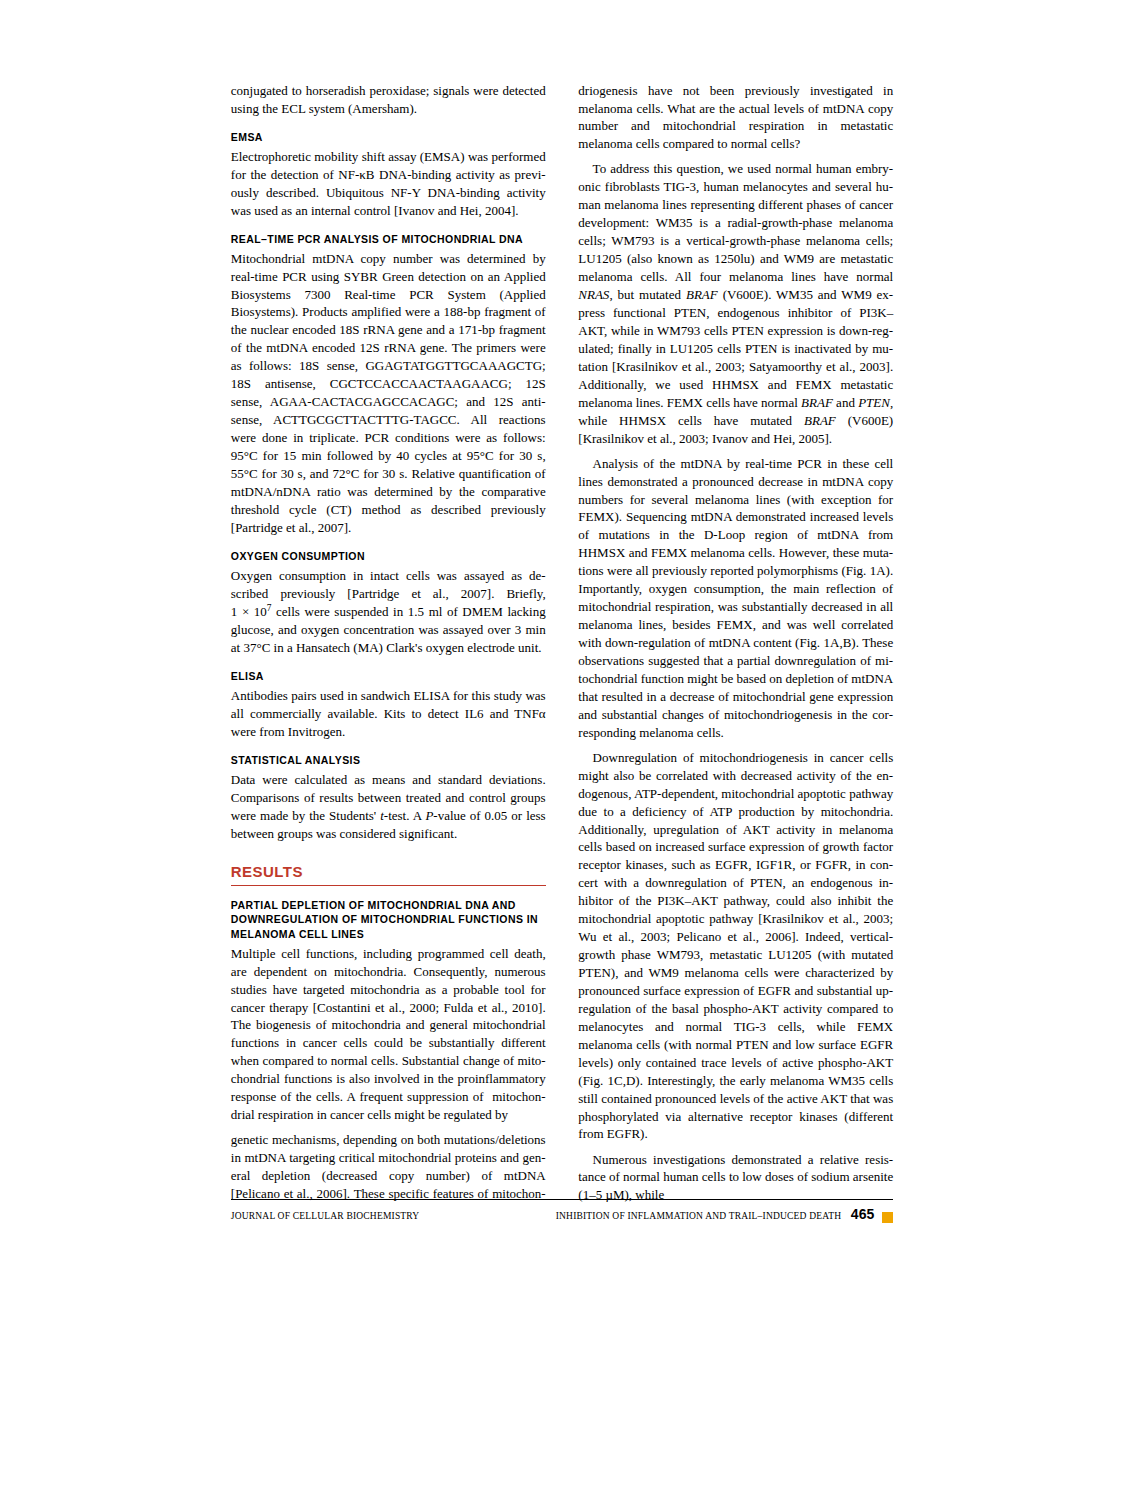conjugated to horseradish peroxidase; signals were detected using the ECL system (Amersham).
EMSA
Electrophoretic mobility shift assay (EMSA) was performed for the detection of NF-κB DNA-binding activity as previously described. Ubiquitous NF-Y DNA-binding activity was used as an internal control [Ivanov and Hei, 2004].
Real–Time PCR Analysis of Mitochondrial DNA
Mitochondrial mtDNA copy number was determined by real-time PCR using SYBR Green detection on an Applied Biosystems 7300 Real-time PCR System (Applied Biosystems). Products amplified were a 188-bp fragment of the nuclear encoded 18S rRNA gene and a 171-bp fragment of the mtDNA encoded 12S rRNA gene. The primers were as follows: 18S sense, GGAGTATGGTTGCAAAGCTG; 18S antisense, CGCTCCACCAACTAAGAACG; 12S sense, AGAA-CACTACGAGCCACAGC; and 12S antisense, ACTTGCGCTTACTTTG-TAGCC. All reactions were done in triplicate. PCR conditions were as follows: 95°C for 15 min followed by 40 cycles at 95°C for 30 s, 55°C for 30 s, and 72°C for 30 s. Relative quantification of mtDNA/nDNA ratio was determined by the comparative threshold cycle (CT) method as described previously [Partridge et al., 2007].
Oxygen Consumption
Oxygen consumption in intact cells was assayed as described previously [Partridge et al., 2007]. Briefly, 1 × 107 cells were suspended in 1.5 ml of DMEM lacking glucose, and oxygen concentration was assayed over 3 min at 37°C in a Hansatech (MA) Clark's oxygen electrode unit.
ELISA
Antibodies pairs used in sandwich ELISA for this study was all commercially available. Kits to detect IL6 and TNFα were from Invitrogen.
Statistical Analysis
Data were calculated as means and standard deviations. Comparisons of results between treated and control groups were made by the Students' t-test. A P-value of 0.05 or less between groups was considered significant.
Results
Partial Depletion of Mitochondrial DNA and Downregulation of Mitochondrial Functions in Melanoma Cell Lines
Multiple cell functions, including programmed cell death, are dependent on mitochondria. Consequently, numerous studies have targeted mitochondria as a probable tool for cancer therapy [Costantini et al., 2000; Fulda et al., 2010]. The biogenesis of mitochondria and general mitochondrial functions in cancer cells could be substantially different when compared to normal cells. Substantial change of mitochondrial functions is also involved in the proinflammatory response of the cells. A frequent suppression of mitochondrial respiration in cancer cells might be regulated by
genetic mechanisms, depending on both mutations/deletions in mtDNA targeting critical mitochondrial proteins and general depletion (decreased copy number) of mtDNA [Pelicano et al., 2006]. These specific features of mitochondriogenesis have not been previously investigated in melanoma cells. What are the actual levels of mtDNA copy number and mitochondrial respiration in metastatic melanoma cells compared to normal cells?
To address this question, we used normal human embryonic fibroblasts TIG-3, human melanocytes and several human melanoma lines representing different phases of cancer development: WM35 is a radial-growth-phase melanoma cells; WM793 is a vertical-growth-phase melanoma cells; LU1205 (also known as 1250lu) and WM9 are metastatic melanoma cells. All four melanoma lines have normal NRAS, but mutated BRAF (V600E). WM35 and WM9 express functional PTEN, endogenous inhibitor of PI3K–AKT, while in WM793 cells PTEN expression is down-regulated; finally in LU1205 cells PTEN is inactivated by mutation [Krasilnikov et al., 2003; Satyamoorthy et al., 2003]. Additionally, we used HHMSX and FEMX metastatic melanoma lines. FEMX cells have normal BRAF and PTEN, while HHMSX cells have mutated BRAF (V600E) [Krasilnikov et al., 2003; Ivanov and Hei, 2005].
Analysis of the mtDNA by real-time PCR in these cell lines demonstrated a pronounced decrease in mtDNA copy numbers for several melanoma lines (with exception for FEMX). Sequencing mtDNA demonstrated increased levels of mutations in the D-Loop region of mtDNA from HHMSX and FEMX melanoma cells. However, these mutations were all previously reported polymorphisms (Fig. 1A). Importantly, oxygen consumption, the main reflection of mitochondrial respiration, was substantially decreased in all melanoma lines, besides FEMX, and was well correlated with down-regulation of mtDNA content (Fig. 1A,B). These observations suggested that a partial downregulation of mitochondrial function might be based on depletion of mtDNA that resulted in a decrease of mitochondrial gene expression and substantial changes of mitochondriogenesis in the corresponding melanoma cells.
Downregulation of mitochondriogenesis in cancer cells might also be correlated with decreased activity of the endogenous, ATP-dependent, mitochondrial apoptotic pathway due to a deficiency of ATP production by mitochondria. Additionally, upregulation of AKT activity in melanoma cells based on increased surface expression of growth factor receptor kinases, such as EGFR, IGF1R, or FGFR, in concert with a downregulation of PTEN, an endogenous inhibitor of the PI3K–AKT pathway, could also inhibit the mitochondrial apoptotic pathway [Krasilnikov et al., 2003; Wu et al., 2003; Pelicano et al., 2006]. Indeed, vertical-growth phase WM793, metastatic LU1205 (with mutated PTEN), and WM9 melanoma cells were characterized by pronounced surface expression of EGFR and substantial upregulation of the basal phospho-AKT activity compared to melanocytes and normal TIG-3 cells, while FEMX melanoma cells (with normal PTEN and low surface EGFR levels) only contained trace levels of active phospho-AKT (Fig. 1C,D). Interestingly, the early melanoma WM35 cells still contained pronounced levels of the active AKT that was phosphorylated via alternative receptor kinases (different from EGFR).
Numerous investigations demonstrated a relative resistance of normal human cells to low doses of sodium arsenite (1–5 µM), while
Journal of Cellular Biochemistry
Inhibition of Inflammation and TRAIL–Induced Death 465